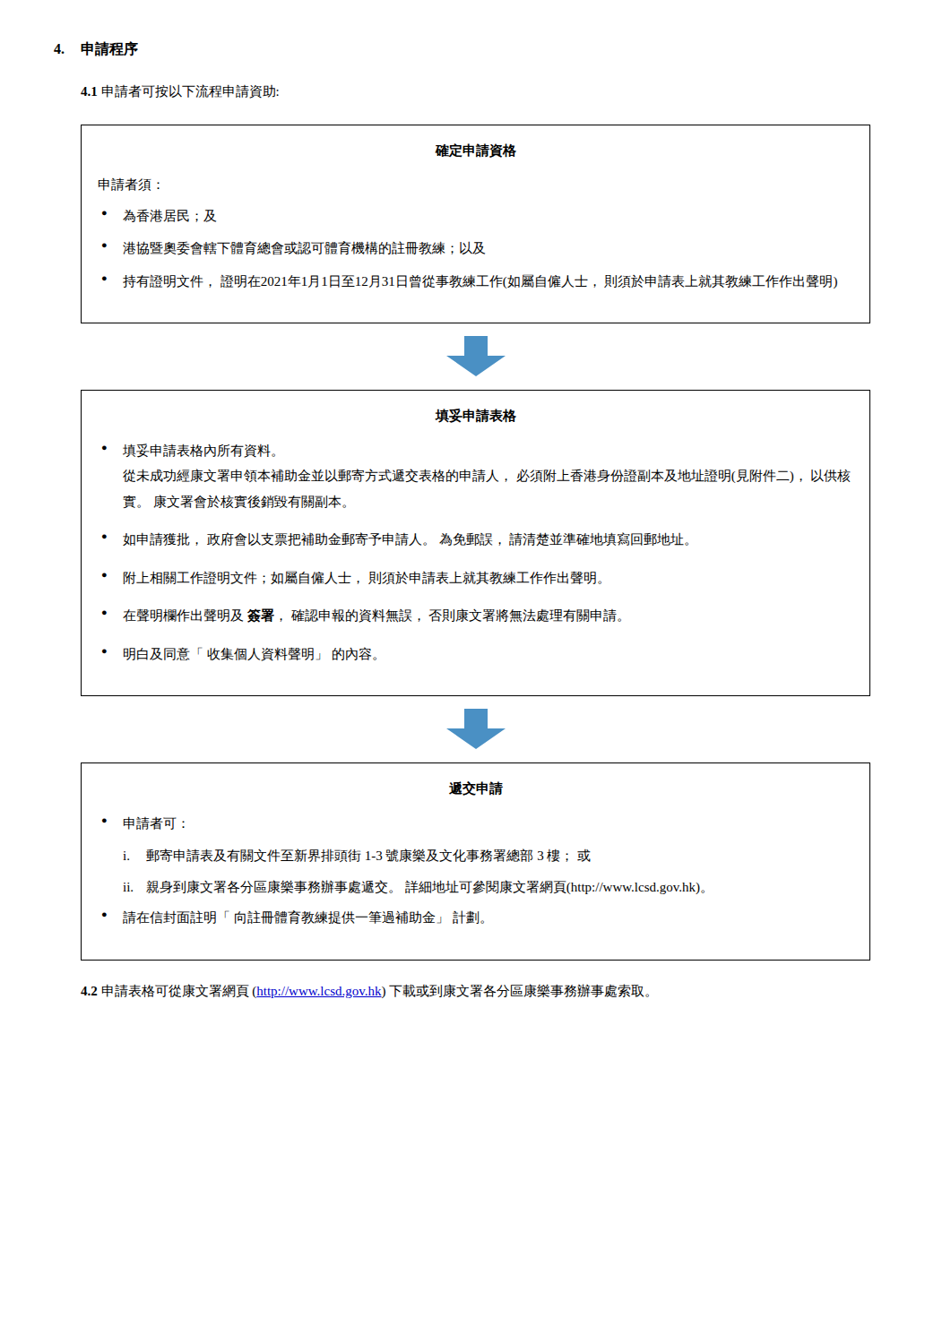4. 申請程序
4.1 申請者可按以下流程申請資助:
確定申請資格
申請者須：
為香港居民；及
港協暨奧委會轄下體育總會或認可體育機構的註冊教練；以及
持有證明文件， 證明在2021年1月1日至12月31日曾從事教練工作(如屬自僱人士， 則須於申請表上就其教練工作作出聲明)
填妥申請表格
填妥申請表格內所有資料。
從未成功經康文署申領本補助金並以郵寄方式遞交表格的申請人， 必須附上香港身份證副本及地址證明(見附件二)， 以供核實。 康文署會於核實後銷毀有關副本。
如申請獲批， 政府會以支票把補助金郵寄予申請人。 為免郵誤， 請清楚並準確地填寫回郵地址。
附上相關工作證明文件；如屬自僱人士， 則須於申請表上就其教練工作作出聲明。
在聲明欄作出聲明及 簽署， 確認申報的資料無誤， 否則康文署將無法處理有關申請。
明白及同意「 收集個人資料聲明」 的內容。
遞交申請
申請者可：
郵寄申請表及有關文件至新界排頭街 1-3 號康樂及文化事務署總部 3 樓； 或
親身到康文署各分區康樂事務辦事處遞交。 詳細地址可參閱康文署網頁(http://www.lcsd.gov.hk)。
請在信封面註明「 向註冊體育教練提供一筆過補助金」 計劃。
4.2 申請表格可從康文署網頁 (http://www.lcsd.gov.hk) 下載或到康文署各分區康樂事務辦事處索取。